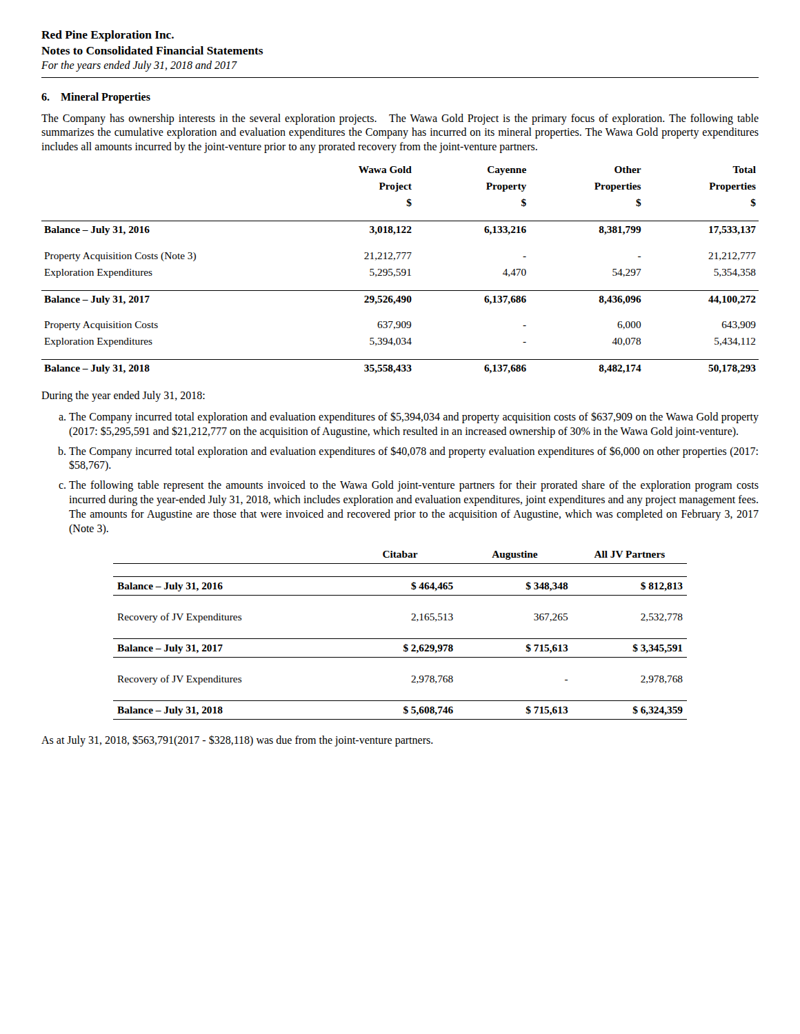Red Pine Exploration Inc.
Notes to Consolidated Financial Statements
For the years ended July 31, 2018 and 2017
6. Mineral Properties
The Company has ownership interests in the several exploration projects. The Wawa Gold Project is the primary focus of exploration. The following table summarizes the cumulative exploration and evaluation expenditures the Company has incurred on its mineral properties. The Wawa Gold property expenditures includes all amounts incurred by the joint-venture prior to any prorated recovery from the joint-venture partners.
| | Wawa Gold | Cayenne | Other | Total |
| --- | --- | --- | --- | --- |
| | Project | Property | Properties | Properties |
| | $ | $ | $ | $ |
| Balance – July 31, 2016 | 3,018,122 | 6,133,216 | 8,381,799 | 17,533,137 |
| Property Acquisition Costs (Note 3) | 21,212,777 | - | - | 21,212,777 |
| Exploration Expenditures | 5,295,591 | 4,470 | 54,297 | 5,354,358 |
| Balance – July 31, 2017 | 29,526,490 | 6,137,686 | 8,436,096 | 44,100,272 |
| Property Acquisition Costs | 637,909 | - | 6,000 | 643,909 |
| Exploration Expenditures | 5,394,034 | - | 40,078 | 5,434,112 |
| Balance – July 31, 2018 | 35,558,433 | 6,137,686 | 8,482,174 | 50,178,293 |
During the year ended July 31, 2018:
The Company incurred total exploration and evaluation expenditures of $5,394,034 and property acquisition costs of $637,909 on the Wawa Gold property (2017: $5,295,591 and $21,212,777 on the acquisition of Augustine, which resulted in an increased ownership of 30% in the Wawa Gold joint-venture).
The Company incurred total exploration and evaluation expenditures of $40,078 and property evaluation expenditures of $6,000 on other properties (2017: $58,767).
The following table represent the amounts invoiced to the Wawa Gold joint-venture partners for their prorated share of the exploration program costs incurred during the year-ended July 31, 2018, which includes exploration and evaluation expenditures, joint expenditures and any project management fees. The amounts for Augustine are those that were invoiced and recovered prior to the acquisition of Augustine, which was completed on February 3, 2017 (Note 3).
| | Citabar | Augustine | All JV Partners |
| --- | --- | --- | --- |
| Balance – July 31, 2016 | $ 464,465 | $ 348,348 | $ 812,813 |
| Recovery of JV Expenditures | 2,165,513 | 367,265 | 2,532,778 |
| Balance – July 31, 2017 | $ 2,629,978 | $ 715,613 | $ 3,345,591 |
| Recovery of JV Expenditures | 2,978,768 | - | 2,978,768 |
| Balance – July 31, 2018 | $ 5,608,746 | $ 715,613 | $ 6,324,359 |
As at July 31, 2018, $563,791(2017 - $328,118) was due from the joint-venture partners.